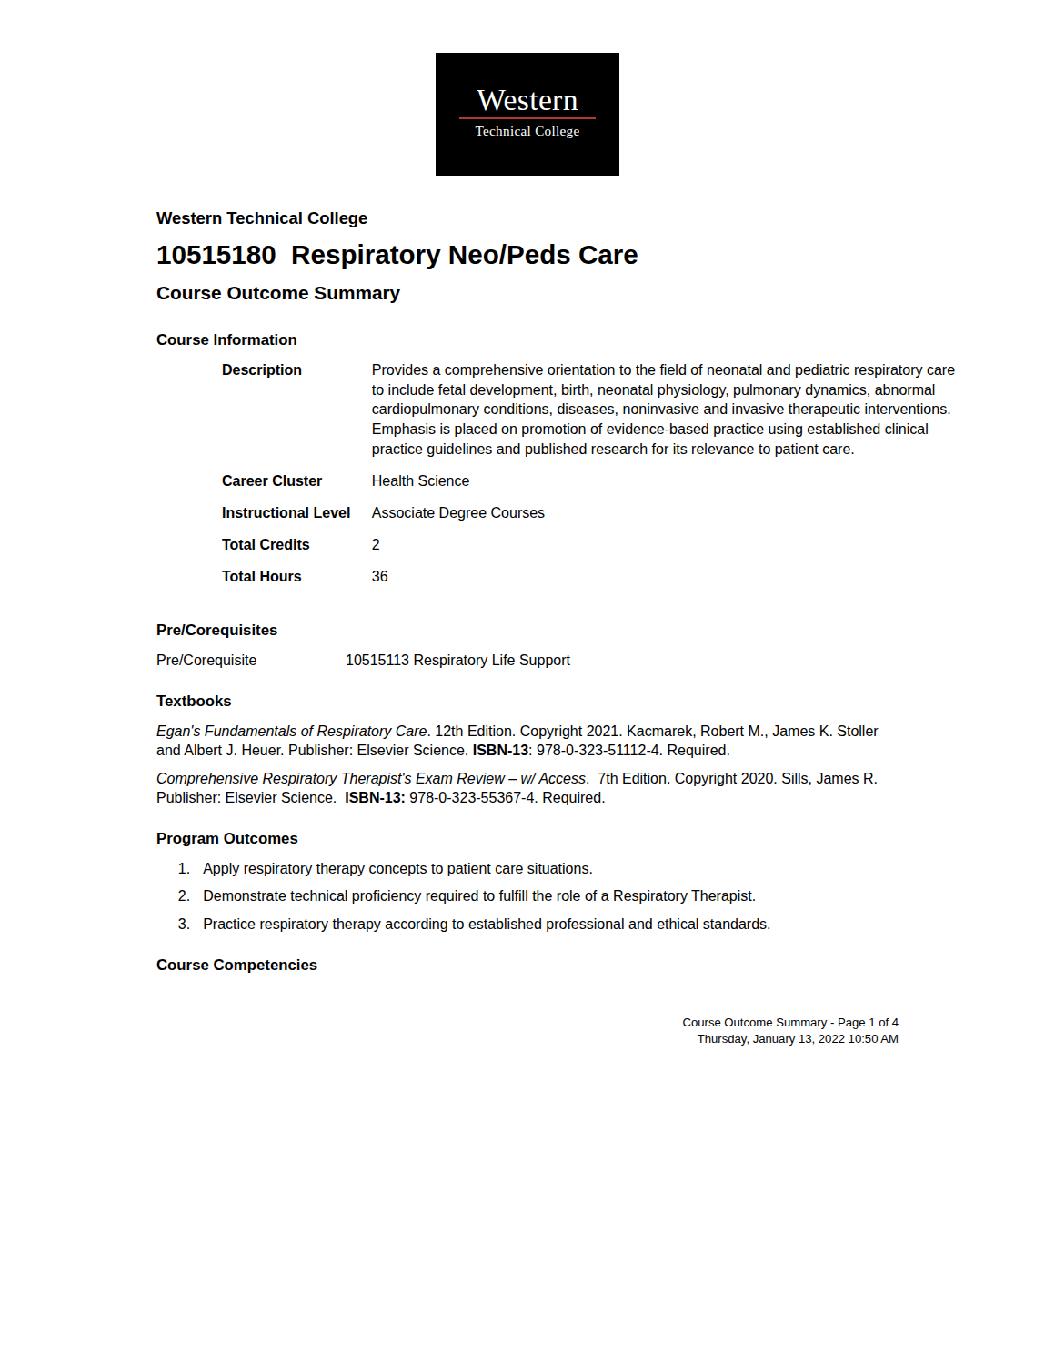Western
Technical College
Western Technical College
10515180 Respiratory Neo/Peds Care
Course Outcome Summary
Course Information
| Description | Provides a comprehensive orientation to the field of neonatal and pediatric respiratory care to include fetal development, birth, neonatal physiology, pulmonary dynamics, abnormal cardiopulmonary conditions, diseases, noninvasive and invasive therapeutic interventions. Emphasis is placed on promotion of evidence-based practice using established clinical practice guidelines and published research for its relevance to patient care. |
| Career Cluster | Health Science |
| Instructional Level | Associate Degree Courses |
| Total Credits | 2 |
| Total Hours | 36 |
Pre/Corequisites
Pre/Corequisite10515113 Respiratory Life Support
Textbooks
Egan's Fundamentals of Respiratory Care. 12th Edition. Copyright 2021. Kacmarek, Robert M., James K. Stoller and Albert J. Heuer. Publisher: Elsevier Science. ISBN-13: 978-0-323-51112-4. Required.
Comprehensive Respiratory Therapist's Exam Review – w/ Access. 7th Edition. Copyright 2020. Sills, James R. Publisher: Elsevier Science. ISBN-13: 978-0-323-55367-4. Required.
Program Outcomes
Apply respiratory therapy concepts to patient care situations.
Demonstrate technical proficiency required to fulfill the role of a Respiratory Therapist.
Practice respiratory therapy according to established professional and ethical standards.
Course Competencies
Course Outcome Summary - Page 1 of 4
Thursday, January 13, 2022 10:50 AM